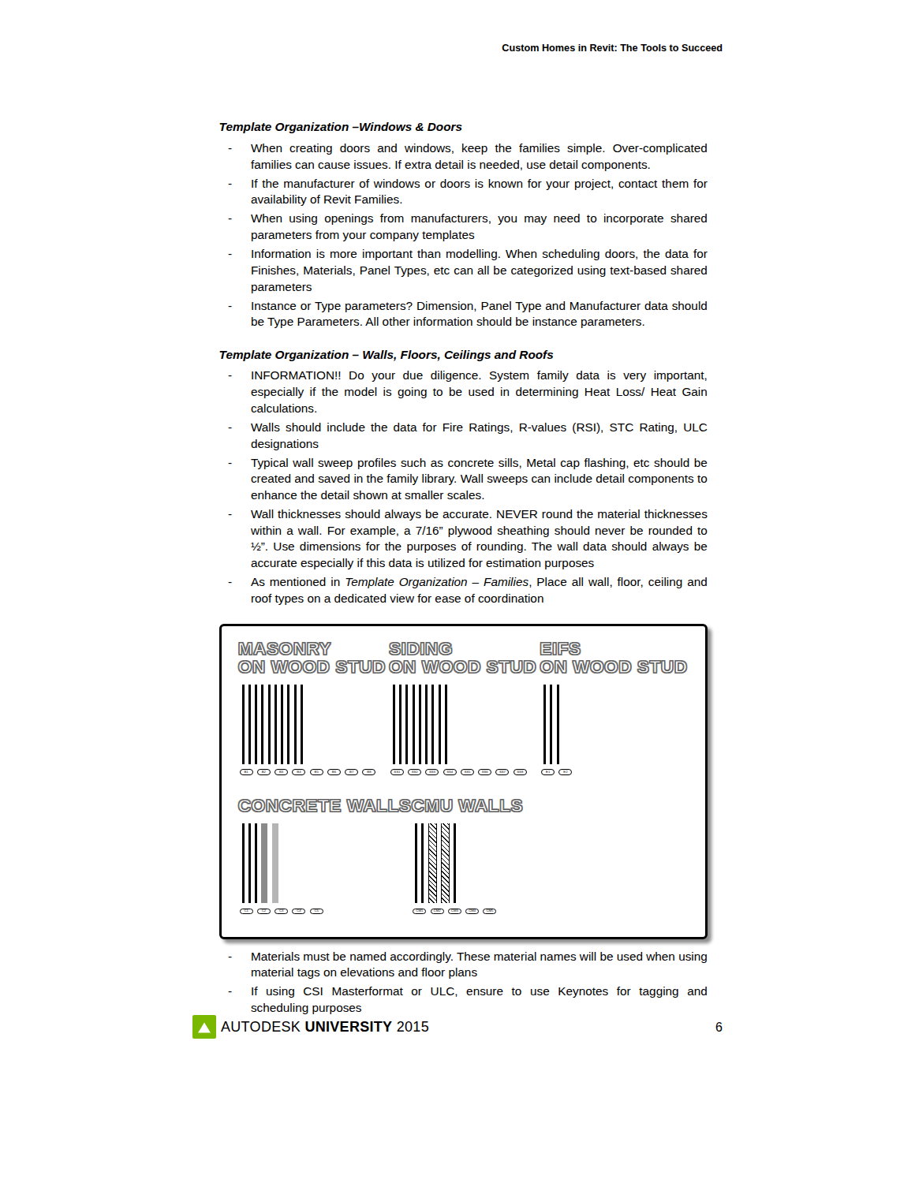Custom Homes in Revit: The Tools to Succeed
Template Organization –Windows & Doors
When creating doors and windows, keep the families simple. Over-complicated families can cause issues. If extra detail is needed, use detail components.
If the manufacturer of windows or doors is known for your project, contact them for availability of Revit Families.
When using openings from manufacturers, you may need to incorporate shared parameters from your company templates
Information is more important than modelling. When scheduling doors, the data for Finishes, Materials, Panel Types, etc can all be categorized using text-based shared parameters
Instance or Type parameters? Dimension, Panel Type and Manufacturer data should be Type Parameters. All other information should be instance parameters.
Template Organization – Walls, Floors, Ceilings and Roofs
INFORMATION!! Do your due diligence. System family data is very important, especially if the model is going to be used in determining Heat Loss/ Heat Gain calculations.
Walls should include the data for Fire Ratings, R-values (RSI), STC Rating, ULC designations
Typical wall sweep profiles such as concrete sills, Metal cap flashing, etc should be created and saved in the family library. Wall sweeps can include detail components to enhance the detail shown at smaller scales.
Wall thicknesses should always be accurate. NEVER round the material thicknesses within a wall. For example, a 7/16” plywood sheathing should never be rounded to ½”. Use dimensions for the purposes of rounding. The wall data should always be accurate especially if this data is utilized for estimation purposes
As mentioned in Template Organization – Families, Place all wall, floor, ceiling and roof types on a dedicated view for ease of coordination
MASONRY
ON WOOD STUD
B1
B2
B3
B4
B5
B6
B7
B8
SIDING
ON WOOD STUD
SS1
SS2
SS3
SS4
SS5
SS6
SS7
SS8
EIFS
ON WOOD STUD
E1
E2
CONCRETE WALLS
C1
C2
C3
C4
C5
CMU WALLS
CM1
CM2
CM3
CM4
CM5
Materials must be named accordingly. These material names will be used when using material tags on elevations and floor plans
If using CSI Masterformat or ULC, ensure to use Keynotes for tagging and scheduling purposes
AUTODESK UNIVERSITY 2015
6